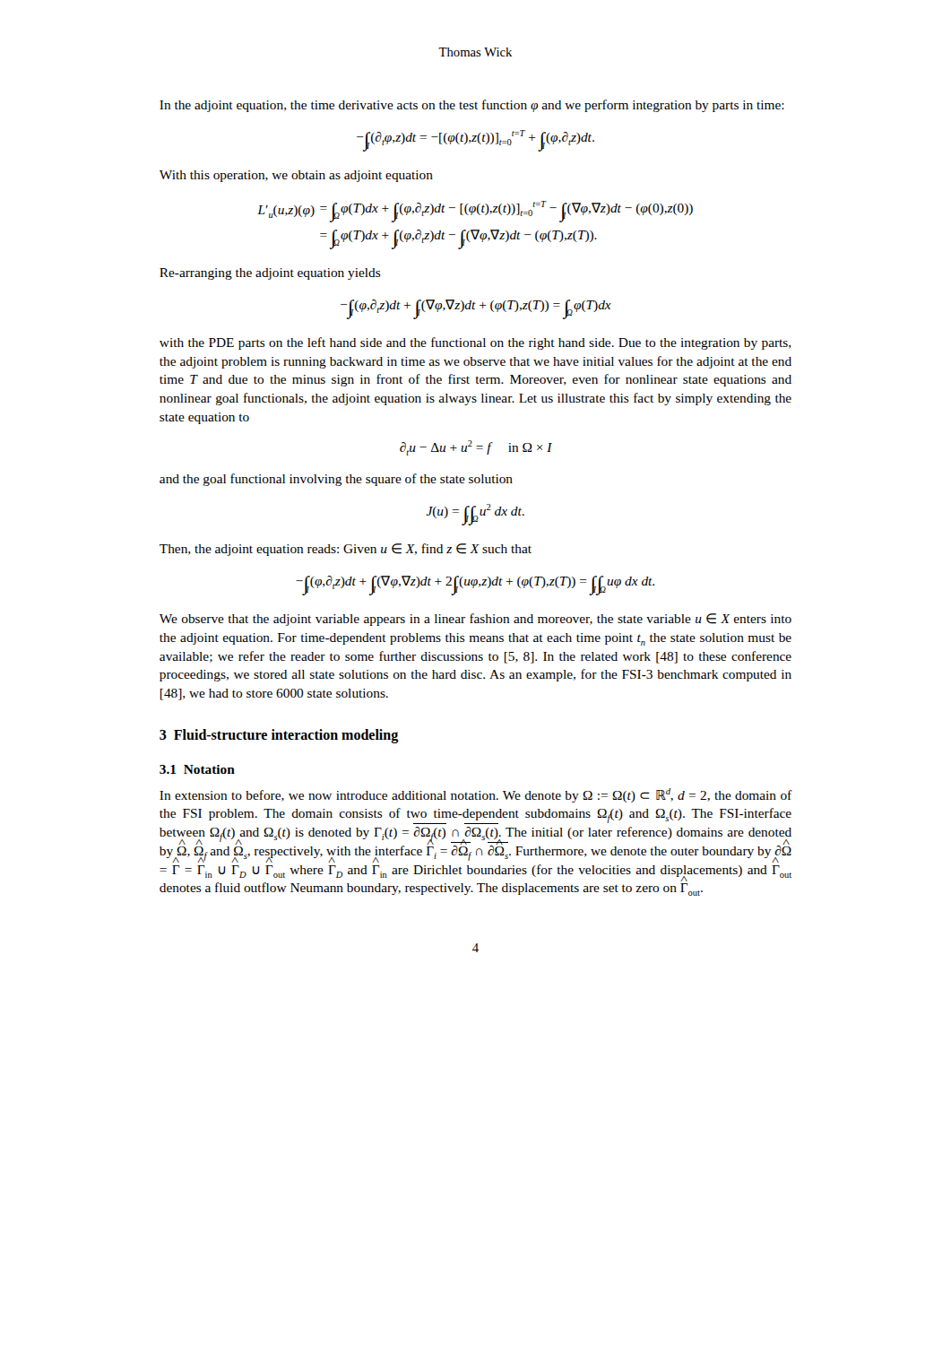Thomas Wick
In the adjoint equation, the time derivative acts on the test function φ and we perform integration by parts in time:
−∫I(∂tφ,z)dt = −[(φ(t),z(t))]t=0t=T + ∫I(φ,∂tz)dt.
With this operation, we obtain as adjoint equation
L′u(u,z)(φ)
= ∫Ωφ(T)dx + ∫I(φ,∂tz)dt − [(φ(t),z(t))]t=0t=T − ∫I(∇φ,∇z)dt − (φ(0),z(0))
= ∫Ωφ(T)dx + ∫I(φ,∂tz)dt − ∫I(∇φ,∇z)dt − (φ(T),z(T)).
Re-arranging the adjoint equation yields
−∫I(φ,∂tz)dt + ∫I(∇φ,∇z)dt + (φ(T),z(T)) = ∫Ωφ(T)dx
with the PDE parts on the left hand side and the functional on the right hand side. Due to the integration by parts, the adjoint problem is running backward in time as we observe that we have initial values for the adjoint at the end time T and due to the minus sign in front of the first term. Moreover, even for nonlinear state equations and nonlinear goal functionals, the adjoint equation is always linear. Let us illustrate this fact by simply extending the state equation to
∂tu − Δu + u2 = f in Ω × I
and the goal functional involving the square of the state solution
J(u) = ∫I∫Ωu2 dx dt.
Then, the adjoint equation reads: Given u ∈ X, find z ∈ X such that
−∫I(φ,∂tz)dt + ∫I(∇φ,∇z)dt + 2∫I(uφ,z)dt + (φ(T),z(T)) = ∫I∫Ωuφ dx dt.
We observe that the adjoint variable appears in a linear fashion and moreover, the state variable u ∈ X enters into the adjoint equation. For time-dependent problems this means that at each time point tn the state solution must be available; we refer the reader to some further discussions to [5, 8]. In the related work [48] to these conference proceedings, we stored all state solutions on the hard disc. As an example, for the FSI-3 benchmark computed in [48], we had to store 6000 state solutions.
3 Fluid-structure interaction modeling
3.1 Notation
In extension to before, we now introduce additional notation. We denote by Ω := Ω(t) ⊂ ℝd, d = 2, the domain of the FSI problem. The domain consists of two time-dependent subdomains Ωf(t) and Ωs(t). The FSI-interface between Ωf(t) and Ωs(t) is denoted by Γi(t) = ∂Ωf(t) ∩ ∂Ωs(t). The initial (or later reference) domains are denoted by Ω, Ωf and Ωs, respectively, with the interface Γi = ∂Ωf ∩ ∂Ωs. Furthermore, we denote the outer boundary by ∂Ω = Γ = Γin ∪ ΓD ∪ Γout where ΓD and Γin are Dirichlet boundaries (for the velocities and displacements) and Γout denotes a fluid outflow Neumann boundary, respectively. The displacements are set to zero on Γout.
4